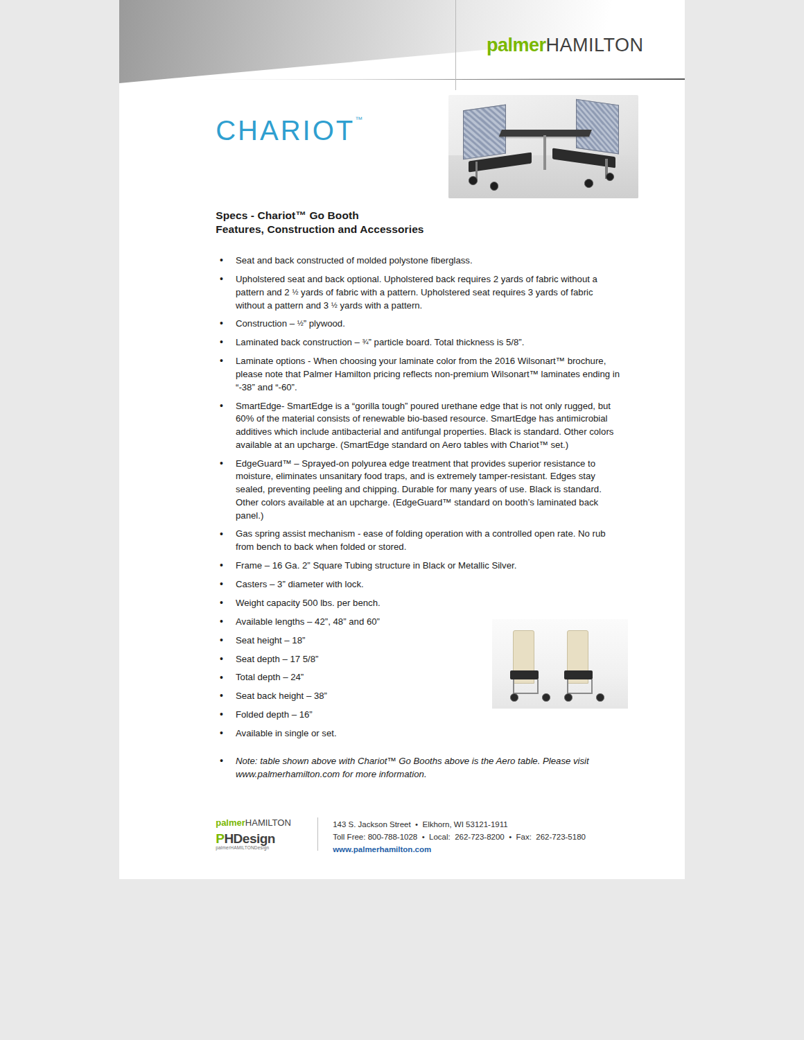palmer HAMILTON
CHARIOT™
Specs - Chariot™ Go Booth
Features, Construction and Accessories
Seat and back constructed of molded polystone fiberglass.
Upholstered seat and back optional. Upholstered back requires 2 yards of fabric without a pattern and 2 ½ yards of fabric with a pattern. Upholstered seat requires 3 yards of fabric without a pattern and 3 ½ yards with a pattern.
Construction – ½” plywood.
Laminated back construction – ¾” particle board. Total thickness is 5/8”.
Laminate options - When choosing your laminate color from the 2016 Wilsonart™ brochure, please note that Palmer Hamilton pricing reflects non-premium Wilsonart™ laminates ending in “-38” and “-60”.
SmartEdge- SmartEdge is a “gorilla tough” poured urethane edge that is not only rugged, but 60% of the material consists of renewable bio-based resource. SmartEdge has antimicrobial additives which include antibacterial and antifungal properties. Black is standard. Other colors available at an upcharge. (SmartEdge standard on Aero tables with Chariot™ set.)
EdgeGuard™ – Sprayed-on polyurea edge treatment that provides superior resistance to moisture, eliminates unsanitary food traps, and is extremely tamper-resistant. Edges stay sealed, preventing peeling and chipping. Durable for many years of use. Black is standard. Other colors available at an upcharge. (EdgeGuard™ standard on booth’s laminated back panel.)
Gas spring assist mechanism - ease of folding operation with a controlled open rate. No rub from bench to back when folded or stored.
Frame – 16 Ga. 2” Square Tubing structure in Black or Metallic Silver.
Casters – 3” diameter with lock.
Weight capacity 500 lbs. per bench.
Available lengths – 42”, 48” and 60”
Seat height – 18”
Seat depth – 17 5/8”
Total depth – 24”
Seat back height – 38”
Folded depth – 16”
Available in single or set.
Note: table shown above with Chariot™ Go Booths above is the Aero table. Please visit www.palmerhamilton.com for more information.
palmer HAMILTON
PHDesign palmerHAMILTONDesign
143 S. Jackson Street • Elkhorn, WI 53121-1911
Toll Free: 800-788-1028 • Local: 262-723-8200 • Fax: 262-723-5180
www.palmerhamilton.com